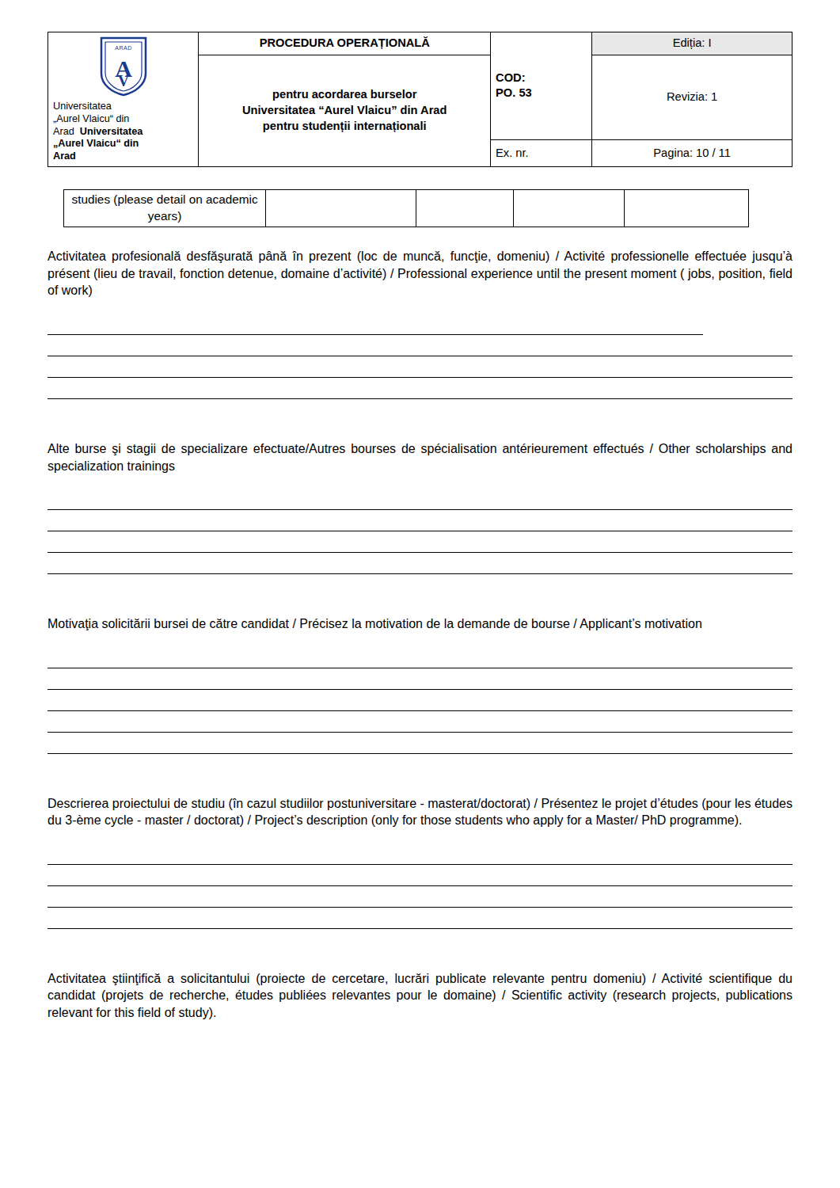| ARAD A V Universitatea „Aurel Vlaicu“ din Arad Universitatea „Aurel Vlaicu“ din Arad | PROCEDURA OPERAȚIONALĂ | COD: PO. 53 | Ediția: I |
| pentru acordarea burselor Universitatea “Aurel Vlaicu” din Arad pentru studenții internaționali | Revizia: 1 |
| Ex. nr. | Pagina: 10 / 11 |
| studies (please detail on academic years) | | | | |
Activitatea profesională desfăşurată până în prezent (loc de muncă, funcţie, domeniu) / Activité professionelle effectuée jusqu’à présent (lieu de travail, fonction detenue, domaine d’activité) / Professional experience until the present moment ( jobs, position, field of work)
Alte burse şi stagii de specializare efectuate/Autres bourses de spécialisation antérieurement effectués / Other scholarships and specialization trainings
Motivaţia solicitării bursei de către candidat / Précisez la motivation de la demande de bourse / Applicant’s motivation
Descrierea proiectului de studiu (în cazul studiilor postuniversitare - masterat/doctorat) / Présentez le projet d’études (pour les études du 3-ème cycle - master / doctorat) / Project’s description (only for those students who apply for a Master/ PhD programme).
Activitatea ştiinţifică a solicitantului (proiecte de cercetare, lucrări publicate relevante pentru domeniu) / Activité scientifique du candidat (projets de recherche, études publiées relevantes pour le domaine) / Scientific activity (research projects, publications relevant for this field of study).